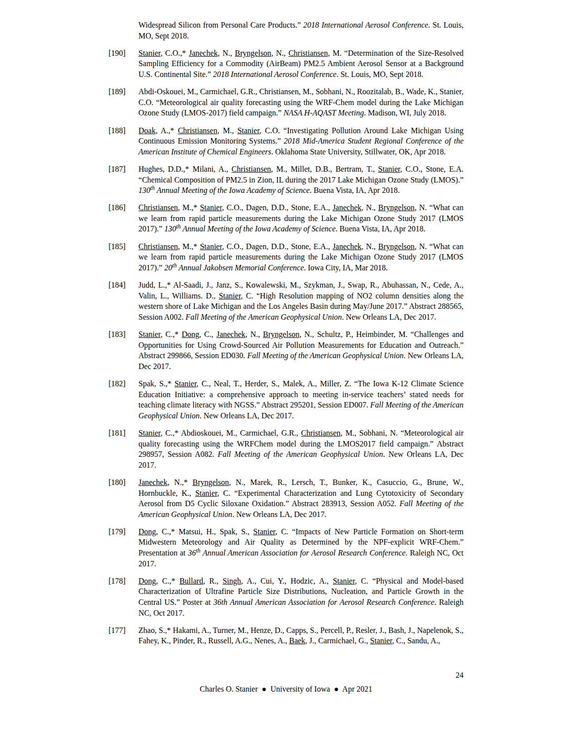Widespread Silicon from Personal Care Products.” 2018 International Aerosol Conference. St. Louis, MO, Sept 2018.
[190] Stanier, C.O.,* Janechek, N., Bryngelson, N., Christiansen, M. “Determination of the Size-Resolved Sampling Efficiency for a Commodity (AirBeam) PM2.5 Ambient Aerosol Sensor at a Background U.S. Continental Site.” 2018 International Aerosol Conference. St. Louis, MO, Sept 2018.
[189] Abdi-Oskouei, M., Carmichael, G.R., Christiansen, M., Sobhani, N., Roozitalab, B., Wade, K., Stanier, C.O. “Meteorological air quality forecasting using the WRF-Chem model during the Lake Michigan Ozone Study (LMOS-2017) field campaign.” NASA H-AQAST Meeting. Madison, WI, July 2018.
[188] Doak, A.,* Christiansen, M., Stanier, C.O. “Investigating Pollution Around Lake Michigan Using Continuous Emission Monitoring Systems.” 2018 Mid-America Student Regional Conference of the American Institute of Chemical Engineers. Oklahoma State University, Stillwater, OK, Apr 2018.
[187] Hughes, D.D.,* Milani, A., Christiansen, M., Millet, D.B., Bertram, T., Stanier, C.O., Stone, E.A. “Chemical Composition of PM2.5 in Zion, IL during the 2017 Lake Michigan Ozone Study (LMOS).” 130th Annual Meeting of the Iowa Academy of Science. Buena Vista, IA, Apr 2018.
[186] Christiansen, M.,* Stanier, C.O., Dagen, D.D., Stone, E.A., Janechek, N., Bryngelson, N. “What can we learn from rapid particle measurements during the Lake Michigan Ozone Study 2017 (LMOS 2017).” 130th Annual Meeting of the Iowa Academy of Science. Buena Vista, IA, Apr 2018.
[185] Christiansen, M.,* Stanier, C.O., Dagen, D.D., Stone, E.A., Janechek, N., Bryngelson, N. “What can we learn from rapid particle measurements during the Lake Michigan Ozone Study 2017 (LMOS 2017).” 20th Annual Jakobsen Memorial Conference. Iowa City, IA, Mar 2018.
[184] Judd, L.,* Al-Saadi, J., Janz, S., Kowalewski, M., Szykman, J., Swap, R., Abuhassan, N., Cede, A., Valin, L., Williams. D., Stanier, C. “High Resolution mapping of NO2 column densities along the western shore of Lake Michigan and the Los Angeles Basin during May/June 2017.” Abstract 288565, Session A002. Fall Meeting of the American Geophysical Union. New Orleans LA, Dec 2017.
[183] Stanier, C.,* Dong, C., Janechek, N., Bryngelson, N., Schultz, P., Heimbinder, M. “Challenges and Opportunities for Using Crowd-Sourced Air Pollution Measurements for Education and Outreach.” Abstract 299866, Session ED030. Fall Meeting of the American Geophysical Union. New Orleans LA, Dec 2017.
[182] Spak, S.,* Stanier, C., Neal, T., Herder, S., Malek, A., Miller, Z. “The Iowa K-12 Climate Science Education Initiative: a comprehensive approach to meeting in-service teachers’ stated needs for teaching climate literacy with NGSS.” Abstract 295201, Session ED007. Fall Meeting of the American Geophysical Union. New Orleans LA, Dec 2017.
[181] Stanier, C.,* Abdioskouei, M., Carmichael, G.R., Christiansen, M., Sobhani, N. “Meteorological air quality forecasting using the WRFChem model during the LMOS2017 field campaign.” Abstract 298957, Session A082. Fall Meeting of the American Geophysical Union. New Orleans LA, Dec 2017.
[180] Janechek, N.,* Bryngelson, N., Marek, R., Lersch, T., Bunker, K., Casuccio, G., Brune, W., Hornbuckle, K., Stanier, C. “Experimental Characterization and Lung Cytotoxicity of Secondary Aerosol from D5 Cyclic Siloxane Oxidation.” Abstract 283913, Session A052. Fall Meeting of the American Geophysical Union. New Orleans LA, Dec 2017.
[179] Dong, C.,* Matsui, H., Spak, S., Stanier, C. “Impacts of New Particle Formation on Short-term Midwestern Meteorology and Air Quality as Determined by the NPF-explicit WRF-Chem.” Presentation at 36th Annual American Association for Aerosol Research Conference. Raleigh NC, Oct 2017.
[178] Dong, C.,* Bullard, R., Singh, A., Cui, Y., Hodzic, A., Stanier, C. “Physical and Model-based Characterization of Ultrafine Particle Size Distributions, Nucleation, and Particle Growth in the Central US.” Poster at 36th Annual American Association for Aerosol Research Conference. Raleigh NC, Oct 2017.
[177] Zhao, S.,* Hakami, A., Turner, M., Henze, D., Capps, S., Percell, P., Resler, J., Bash, J., Napelenok, S., Fahey, K., Pinder, R., Russell, A.G., Nenes, A., Baek, J., Carmichael, G., Stanier, C., Sandu, A.,
24
Charles O. Stanier ● University of Iowa ● Apr 2021